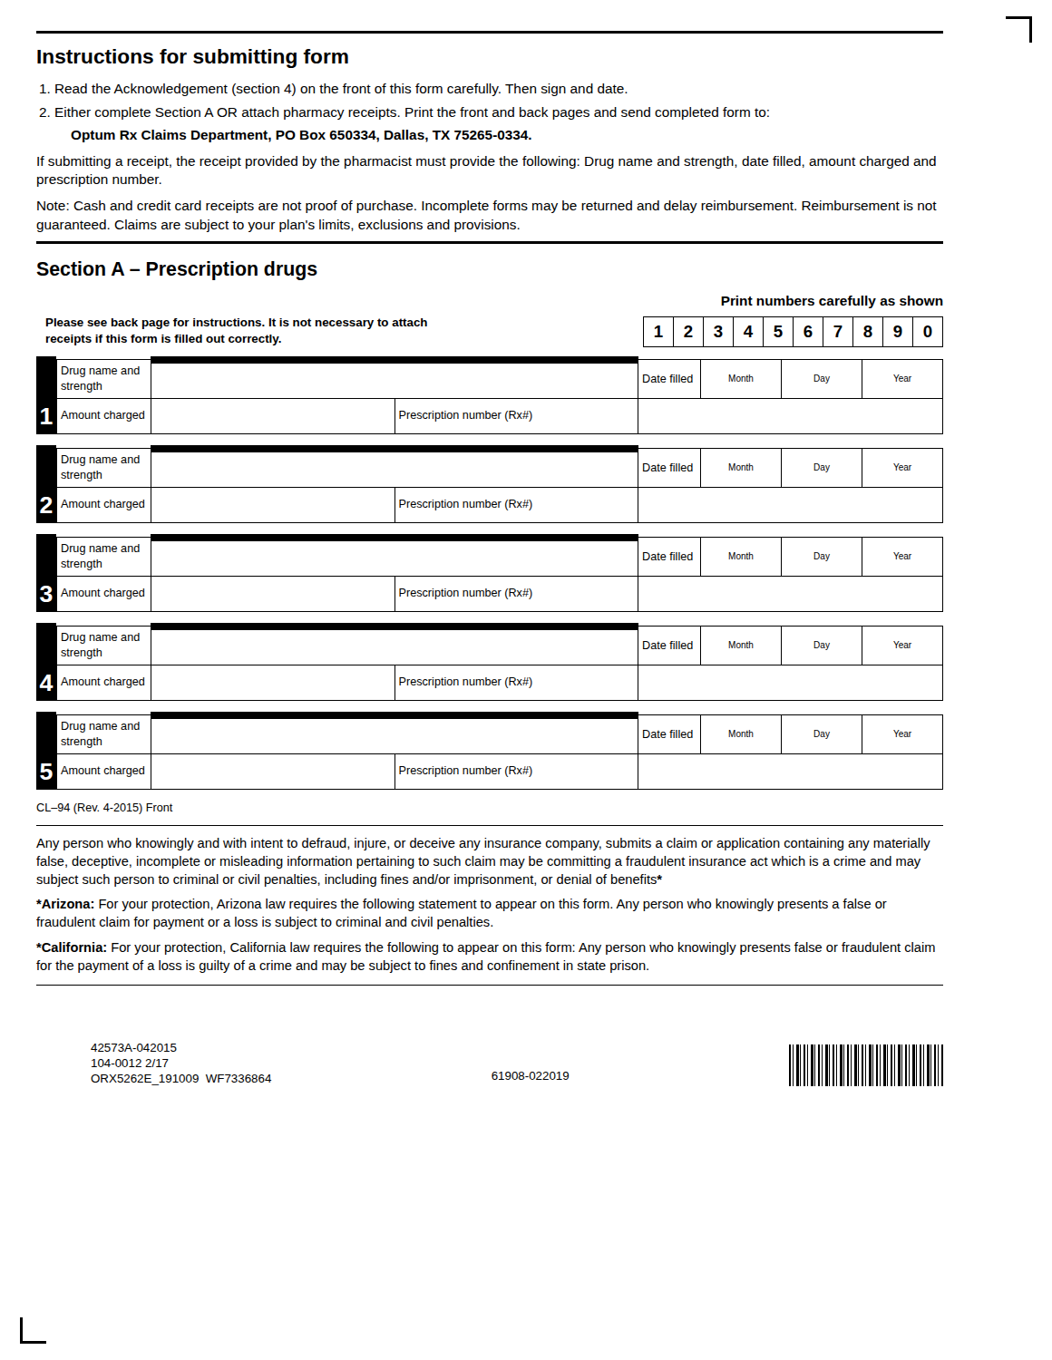Instructions for submitting form
Read the Acknowledgement (section 4) on the front of this form carefully. Then sign and date.
Either complete Section A OR attach pharmacy receipts. Print the front and back pages and send completed form to: Optum Rx Claims Department, PO Box 650334, Dallas, TX 75265-0334.
If submitting a receipt, the receipt provided by the pharmacist must provide the following: Drug name and strength, date filled, amount charged and prescription number.
Note: Cash and credit card receipts are not proof of purchase. Incomplete forms may be returned and delay reimbursement. Reimbursement is not guaranteed. Claims are subject to your plan's limits, exclusions and provisions.
Section A – Prescription drugs
Print numbers carefully as shown
Please see back page for instructions. It is not necessary to attach receipts if this form is filled out correctly.
| 1 | 2 | 3 | 4 | 5 | 6 | 7 | 8 | 9 | 0 |
1
| Drug name and strength | | Date filled | Month | Day | Year |
| Amount charged | | Prescription number (Rx#) | |
2
| Drug name and strength | | Date filled | Month | Day | Year |
| Amount charged | | Prescription number (Rx#) | |
3
| Drug name and strength | | Date filled | Month | Day | Year |
| Amount charged | | Prescription number (Rx#) | |
4
| Drug name and strength | | Date filled | Month | Day | Year |
| Amount charged | | Prescription number (Rx#) | |
5
| Drug name and strength | | Date filled | Month | Day | Year |
| Amount charged | | Prescription number (Rx#) | |
CL–94 (Rev. 4-2015) Front
Any person who knowingly and with intent to defraud, injure, or deceive any insurance company, submits a claim or application containing any materially false, deceptive, incomplete or misleading information pertaining to such claim may be committing a fraudulent insurance act which is a crime and may subject such person to criminal or civil penalties, including fines and/or imprisonment, or denial of benefits*
*Arizona: For your protection, Arizona law requires the following statement to appear on this form. Any person who knowingly presents a false or fraudulent claim for payment or a loss is subject to criminal and civil penalties.
*California: For your protection, California law requires the following to appear on this form: Any person who knowingly presents false or fraudulent claim for the payment of a loss is guilty of a crime and may be subject to fines and confinement in state prison.
42573A-042015
104-0012 2/17
ORX5262E_191009 WF7336864
61908-022019